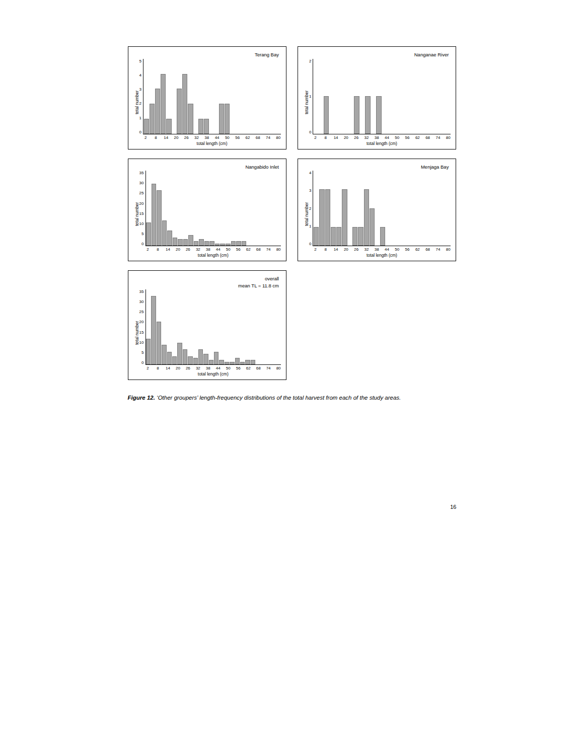Terang Bay
total number
543210
2 8 14 20 26 32 38 44 50 56 62 68 74 80
total length (cm)
Nanganae River
total number
210
2 8 14 20 26 32 38 44 50 56 62 68 74 80
total length (cm)
Nangabido Inlet
total number
35302520151050
2 8 14 20 26 32 38 44 50 56 62 68 74 80
total length (cm)
Menjaga Bay
total number
43210
2 8 14 20 26 32 38 44 50 56 62 68 74 80
total length (cm)
overall
mean TL = 11.8 cm
total number
35302520151050
2 8 14 20 26 32 38 44 50 56 62 68 74 80
total length (cm)
Figure 12. ‘Other groupers’ length-frequency distributions of the total harvest from each of the study areas.
16